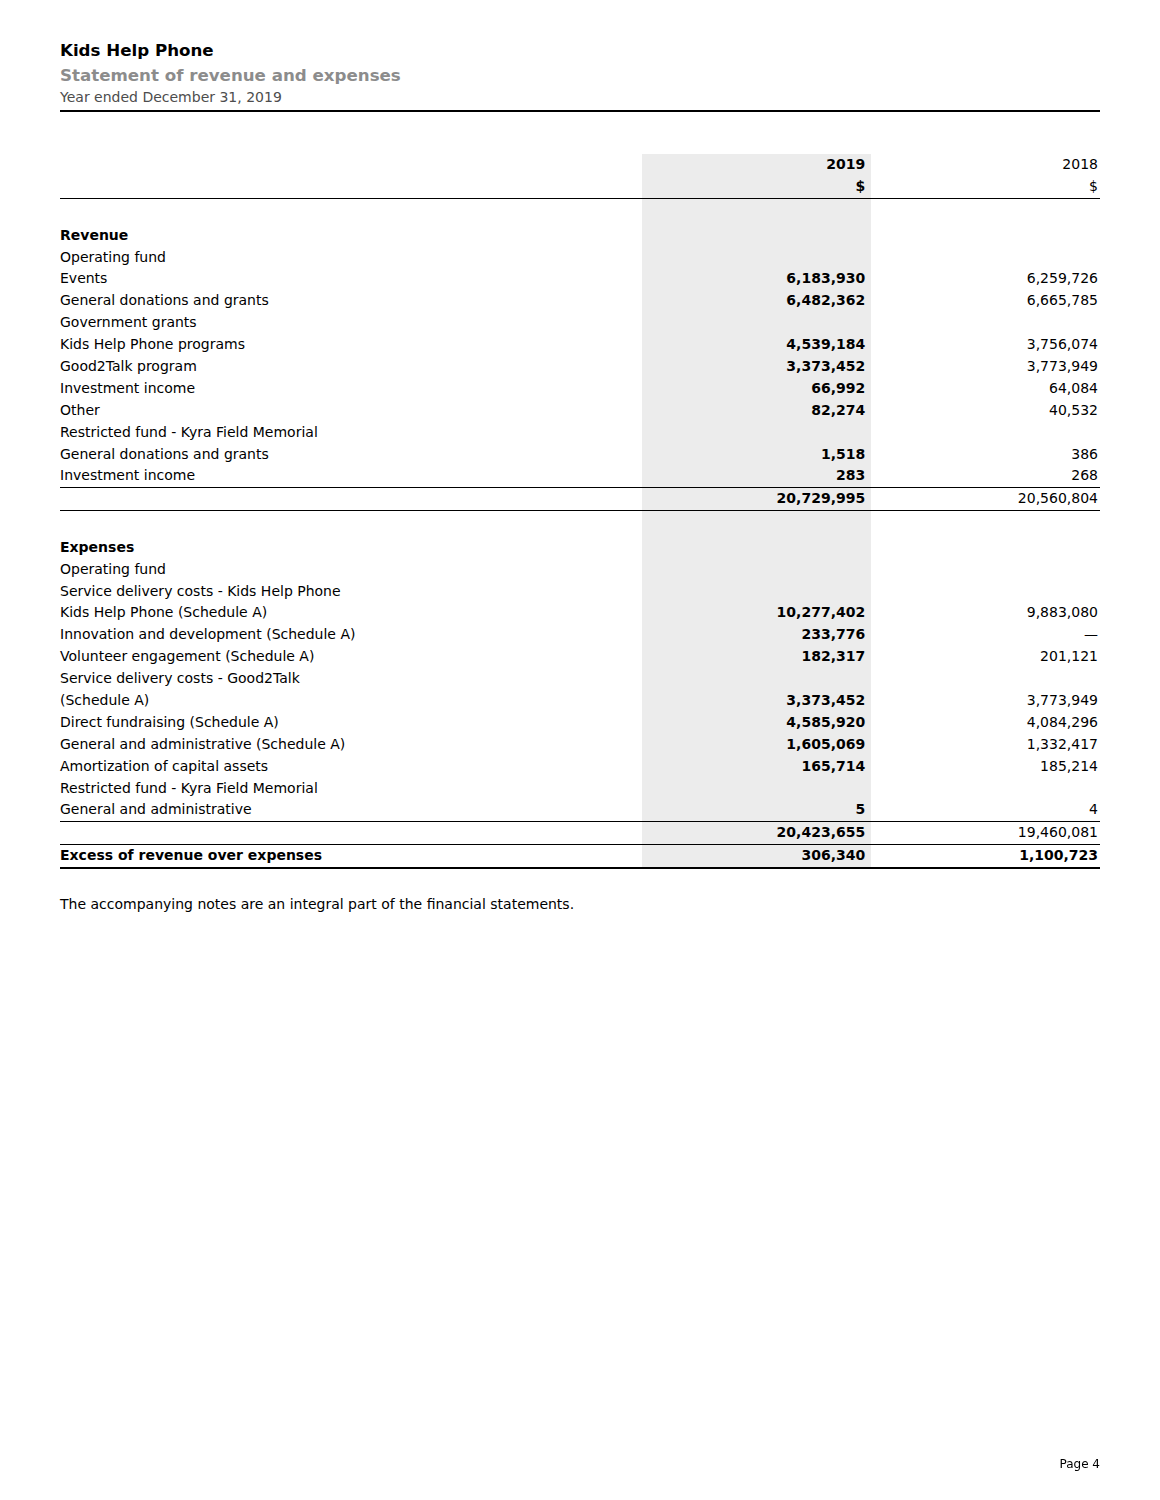Kids Help Phone
Statement of revenue and expenses
Year ended December 31, 2019
| | 2019 | 2018 |
| | $ | $ |
| Revenue | | |
| Operating fund | | |
| Events | 6,183,930 | 6,259,726 |
| General donations and grants | 6,482,362 | 6,665,785 |
| Government grants | | |
| Kids Help Phone programs | 4,539,184 | 3,756,074 |
| Good2Talk program | 3,373,452 | 3,773,949 |
| Investment income | 66,992 | 64,084 |
| Other | 82,274 | 40,532 |
| Restricted fund - Kyra Field Memorial | | |
| General donations and grants | 1,518 | 386 |
| Investment income | 283 | 268 |
| | 20,729,995 | 20,560,804 |
| Expenses | | |
| Operating fund | | |
| Service delivery costs - Kids Help Phone | | |
| Kids Help Phone (Schedule A) | 10,277,402 | 9,883,080 |
| Innovation and development (Schedule A) | 233,776 | — |
| Volunteer engagement (Schedule A) | 182,317 | 201,121 |
| Service delivery costs - Good2Talk | | |
| (Schedule A) | 3,373,452 | 3,773,949 |
| Direct fundraising (Schedule A) | 4,585,920 | 4,084,296 |
| General and administrative (Schedule A) | 1,605,069 | 1,332,417 |
| Amortization of capital assets | 165,714 | 185,214 |
| Restricted fund - Kyra Field Memorial | | |
| General and administrative | 5 | 4 |
| | 20,423,655 | 19,460,081 |
| Excess of revenue over expenses | 306,340 | 1,100,723 |
The accompanying notes are an integral part of the financial statements.
Page 4